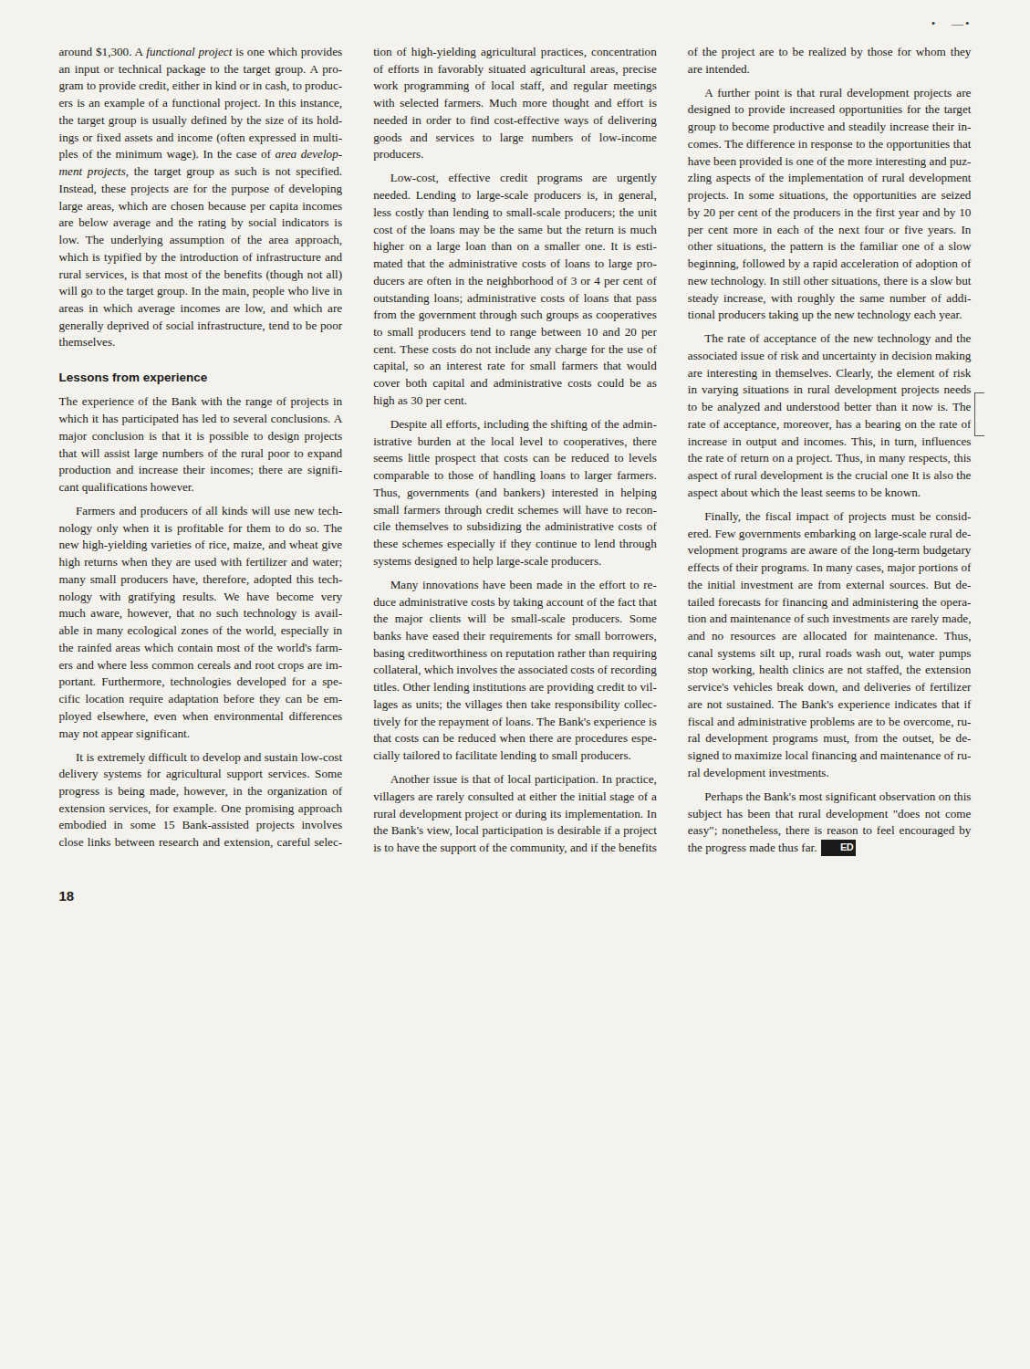• —•
around $1,300. A functional project is one which provides an input or technical package to the target group. A program to provide credit, either in kind or in cash, to producers is an example of a functional project. In this instance, the target group is usually defined by the size of its holdings or fixed assets and income (often expressed in multiples of the minimum wage). In the case of area development projects, the target group as such is not specified. Instead, these projects are for the purpose of developing large areas, which are chosen because per capita incomes are below average and the rating by social indicators is low. The underlying assumption of the area approach, which is typified by the introduction of infrastructure and rural services, is that most of the benefits (though not all) will go to the target group. In the main, people who live in areas in which average incomes are low, and which are generally deprived of social infrastructure, tend to be poor themselves.
Lessons from experience
The experience of the Bank with the range of projects in which it has participated has led to several conclusions. A major conclusion is that it is possible to design projects that will assist large numbers of the rural poor to expand production and increase their incomes; there are significant qualifications however.
Farmers and producers of all kinds will use new technology only when it is profitable for them to do so. The new high-yielding varieties of rice, maize, and wheat give high returns when they are used with fertilizer and water; many small producers have, therefore, adopted this technology with gratifying results. We have become very much aware, however, that no such technology is available in many ecological zones of the world, especially in the rainfed areas which contain most of the world's farmers and where less common cereals and root crops are important. Furthermore, technologies developed for a specific location require adaptation before they can be employed elsewhere, even when environmental differences may not appear significant.
It is extremely difficult to develop and sustain low-cost delivery systems for agricultural support services. Some progress is being made, however, in the organization of extension services, for example. One promising approach embodied in some 15 Bank-assisted projects involves close links between research and extension, careful selection of high-yielding agricultural practices, concentration of efforts in favorably situated agricultural areas, precise work programming of local staff, and regular meetings with selected farmers. Much more thought and effort is needed in order to find cost-effective ways of delivering goods and services to large numbers of low-income producers.
Low-cost, effective credit programs are urgently needed. Lending to large-scale producers is, in general, less costly than lending to small-scale producers; the unit cost of the loans may be the same but the return is much higher on a large loan than on a smaller one. It is estimated that the administrative costs of loans to large producers are often in the neighborhood of 3 or 4 per cent of outstanding loans; administrative costs of loans that pass from the government through such groups as cooperatives to small producers tend to range between 10 and 20 per cent. These costs do not include any charge for the use of capital, so an interest rate for small farmers that would cover both capital and administrative costs could be as high as 30 per cent.
Despite all efforts, including the shifting of the administrative burden at the local level to cooperatives, there seems little prospect that costs can be reduced to levels comparable to those of handling loans to larger farmers. Thus, governments (and bankers) interested in helping small farmers through credit schemes will have to reconcile themselves to subsidizing the administrative costs of these schemes especially if they continue to lend through systems designed to help large-scale producers.
Many innovations have been made in the effort to reduce administrative costs by taking account of the fact that the major clients will be small-scale producers. Some banks have eased their requirements for small borrowers, basing creditworthiness on reputation rather than requiring collateral, which involves the associated costs of recording titles. Other lending institutions are providing credit to villages as units; the villages then take responsibility collectively for the repayment of loans. The Bank's experience is that costs can be reduced when there are procedures especially tailored to facilitate lending to small producers.
Another issue is that of local participation. In practice, villagers are rarely consulted at either the initial stage of a rural development project or during its implementation. In the Bank's view, local participation is desirable if a project is to have the support of the community, and if the benefits of the project are to be realized by those for whom they are intended.
A further point is that rural development projects are designed to provide increased opportunities for the target group to become productive and steadily increase their incomes. The difference in response to the opportunities that have been provided is one of the more interesting and puzzling aspects of the implementation of rural development projects. In some situations, the opportunities are seized by 20 per cent of the producers in the first year and by 10 per cent more in each of the next four or five years. In other situations, the pattern is the familiar one of a slow beginning, followed by a rapid acceleration of adoption of new technology. In still other situations, there is a slow but steady increase, with roughly the same number of additional producers taking up the new technology each year.
The rate of acceptance of the new technology and the associated issue of risk and uncertainty in decision making are interesting in themselves. Clearly, the element of risk in varying situations in rural development projects needs to be analyzed and understood better than it now is. The rate of acceptance, moreover, has a bearing on the rate of increase in output and incomes. This, in turn, influences the rate of return on a project. Thus, in many respects, this aspect of rural development is the crucial one It is also the aspect about which the least seems to be known.
Finally, the fiscal impact of projects must be considered. Few governments embarking on large-scale rural development programs are aware of the long-term budgetary effects of their programs. In many cases, major portions of the initial investment are from external sources. But detailed forecasts for financing and administering the operation and maintenance of such investments are rarely made, and no resources are allocated for maintenance. Thus, canal systems silt up, rural roads wash out, water pumps stop working, health clinics are not staffed, the extension service's vehicles break down, and deliveries of fertilizer are not sustained. The Bank's experience indicates that if fiscal and administrative problems are to be overcome, rural development programs must, from the outset, be designed to maximize local financing and maintenance of rural development investments.
Perhaps the Bank's most significant observation on this subject has been that rural development "does not come easy"; nonetheless, there is reason to feel encouraged by the progress made thus far.ED
18